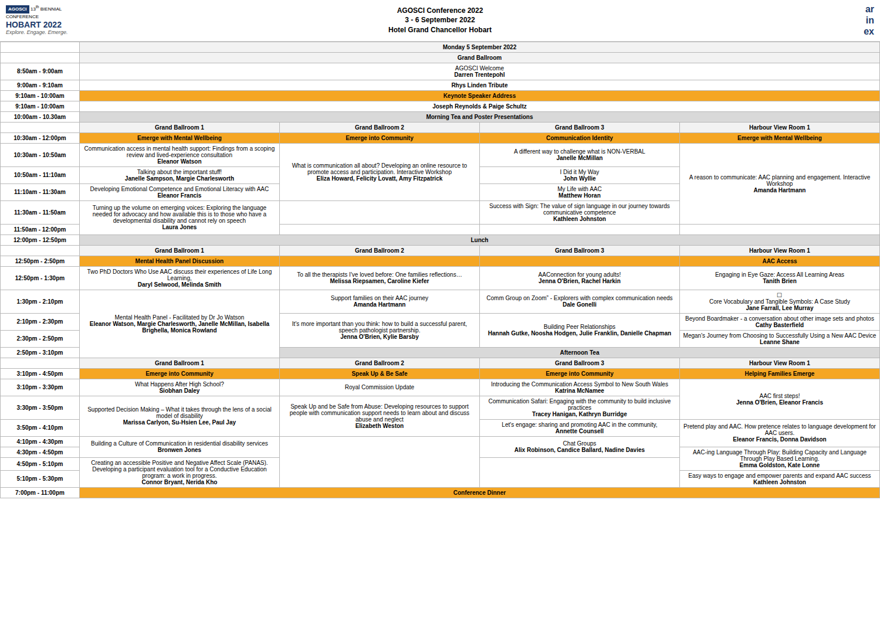AGOSCI 13th BIENNIAL CONFERENCE
HOBART 2022
Explore. Engage. Emerge.
AGOSCI Conference 2022
3 - 6 September 2022
Hotel Grand Chancellor Hobart
ar
in
ex
| | Monday 5 September 2022 |
| | Grand Ballroom |
| 8:50am - 9:00am | AGOSCI Welcome Darren Trentepohl |
| 9:00am - 9:10am | Rhys Linden Tribute |
| 9:10am - 10:00am | Keynote Speaker Address |
| 9:10am - 10:00am | Joseph Reynolds & Paige Schultz |
| 10:00am - 10.30am | Morning Tea and Poster Presentations |
| | Grand Ballroom 1 | Grand Ballroom 2 | Grand Ballroom 3 | Harbour View Room 1 |
| 10:30am - 12:00pm | Emerge with Mental Wellbeing | Emerge into Community | Communication Identity | Emerge with Mental Wellbeing |
| 10:30am - 10:50am | Communication access in mental health support: Findings from a scoping review and lived-experience consultation Eleanor Watson | What is communication all about? Developing an online resource to promote access and participation. Interactive Workshop Eliza Howard, Felicity Lovatt, Amy Fitzpatrick | A different way to challenge what is NON-VERBAL Janelle McMillan | A reason to communicate: AAC planning and engagement. Interactive Workshop Amanda Hartmann |
| 10:50am - 11:10am | Talking about the important stuff! Janelle Sampson, Margie Charlesworth | I Did it My Way John Wyllie |
| 11:10am - 11:30am | Developing Emotional Competence and Emotional Literacy with AAC Eleanor Francis | My Life with AAC Matthew Horan |
| 11:30am - 11:50am | Turning up the volume on emerging voices: Exploring the language needed for advocacy and how available this is to those who have a developmental disability and cannot rely on speech Laura Jones | | Success with Sign: The value of sign language in our journey towards communicative competence Kathleen Johnston |
| 11:50am - 12:00pm | | | |
| 12:00pm - 12:50pm | Lunch |
| | Grand Ballroom 1 | Grand Ballroom 2 | Grand Ballroom 3 | Harbour View Room 1 |
| 12:50pm - 2:50pm | Mental Health Panel Discussion | | | AAC Access |
| 12:50pm - 1:30pm | Two PhD Doctors Who Use AAC discuss their experiences of Life Long Learning, Daryl Selwood, Melinda Smith | To all the therapists I've loved before: One families reflections… Melissa Riepsamen, Caroline Kiefer | AAConnection for young adults! Jenna O'Brien, Rachel Harkin | Engaging in Eye Gaze: Access All Learning Areas Tanith Brien |
| 1:30pm - 2:10pm | Mental Health Panel - Facilitated by Dr Jo Watson Eleanor Watson, Margie Charlesworth, Janelle McMillan, Isabella Brighella, Monica Rowland | Support families on their AAC journey Amanda Hartmann | Comm Group on Zoom” - Explorers with complex communication needs Dale Gonelli | ☐ Core Vocabulary and Tangible Symbols: A Case Study Jane Farrall, Lee Murray |
| 2:10pm - 2:30pm | It's more important than you think: how to build a successful parent, speech pathologist partnership. Jenna O'Brien, Kylie Barsby | Building Peer Relationships Hannah Gutke, Noosha Hodgen, Julie Franklin, Danielle Chapman | Beyond Boardmaker - a conversation about other image sets and photos Cathy Basterfield |
| 2:30pm - 2:50pm | Megan's Journey from Choosing to Successfully Using a New AAC Device Leanne Shane |
| 2:50pm - 3:10pm | Afternoon Tea | |
| | Grand Ballroom 1 | Grand Ballroom 2 | Grand Ballroom 3 | Harbour View Room 1 |
| 3:10pm - 4:50pm | Emerge into Community | Speak Up & Be Safe | Emerge into Community | Helping Families Emerge |
| 3:10pm - 3:30pm | What Happens After High School? Siobhan Daley | Royal Commission Update | Introducing the Communication Access Symbol to New South Wales Katrina McNamee | AAC first steps! Jenna O'Brien, Eleanor Francis |
| 3:30pm - 3:50pm | Supported Decision Making – What it takes through the lens of a social model of disability Marissa Carlyon, Su-Hsien Lee, Paul Jay | Speak Up and be Safe from Abuse: Developing resources to support people with communication support needs to learn about and discuss abuse and neglect Elizabeth Weston | Communication Safari: Engaging with the community to build inclusive practices Tracey Hanigan, Kathryn Burridge |
| 3:50pm - 4:10pm | Let's engage: sharing and promoting AAC in the community, Annette Counsell | Pretend play and AAC. How pretence relates to language development for AAC users. Eleanor Francis, Donna Davidson |
| 4:10pm - 4:30pm | Building a Culture of Communication in residential disability services Bronwen Jones | | Chat Groups Alix Robinson, Candice Ballard, Nadine Davies |
| 4:30pm - 4:50pm | AAC-ing Language Through Play: Building Capacity and Language Through Play Based Learning. Emma Goldston, Kate Lonne |
| 4:50pm - 5:10pm | Creating an accessible Positive and Negative Affect Scale (PANAS). Developing a participant evaluation tool for a Conductive Education program: a work in progress. Connor Bryant, Nerida Kho | |
| 5:10pm - 5:30pm | Easy ways to engage and empower parents and expand AAC success Kathleen Johnston |
| 7:00pm - 11:00pm | Conference Dinner |